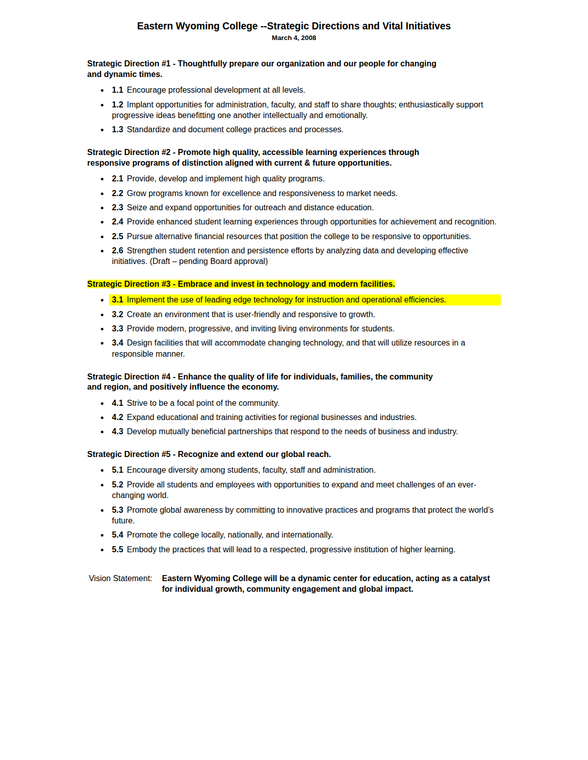Eastern Wyoming College --Strategic Directions and Vital Initiatives
March 4, 2008
Strategic Direction #1 - Thoughtfully prepare our organization and our people for changing
and dynamic times.
1.1 Encourage professional development at all levels.
1.2 Implant opportunities for administration, faculty, and staff to share thoughts; enthusiastically support progressive ideas benefitting one another intellectually and emotionally.
1.3 Standardize and document college practices and processes.
Strategic Direction #2 - Promote high quality, accessible learning experiences through
responsive programs of distinction aligned with current & future opportunities.
2.1 Provide, develop and implement high quality programs.
2.2 Grow programs known for excellence and responsiveness to market needs.
2.3 Seize and expand opportunities for outreach and distance education.
2.4 Provide enhanced student learning experiences through opportunities for achievement and recognition.
2.5 Pursue alternative financial resources that position the college to be responsive to opportunities.
2.6 Strengthen student retention and persistence efforts by analyzing data and developing effective initiatives. (Draft – pending Board approval)
Strategic Direction #3 - Embrace and invest in technology and modern facilities.
3.1 Implement the use of leading edge technology for instruction and operational efficiencies.
3.2 Create an environment that is user-friendly and responsive to growth.
3.3 Provide modern, progressive, and inviting living environments for students.
3.4 Design facilities that will accommodate changing technology, and that will utilize resources in a responsible manner.
Strategic Direction #4 - Enhance the quality of life for individuals, families, the community
and region, and positively influence the economy.
4.1 Strive to be a focal point of the community.
4.2 Expand educational and training activities for regional businesses and industries.
4.3 Develop mutually beneficial partnerships that respond to the needs of business and industry.
Strategic Direction #5 - Recognize and extend our global reach.
5.1 Encourage diversity among students, faculty, staff and administration.
5.2 Provide all students and employees with opportunities to expand and meet challenges of an ever-changing world.
5.3 Promote global awareness by committing to innovative practices and programs that protect the world’s future.
5.4 Promote the college locally, nationally, and internationally.
5.5 Embody the practices that will lead to a respected, progressive institution of higher learning.
Vision Statement:
Eastern Wyoming College will be a dynamic center for education, acting as a catalyst for individual growth, community engagement and global impact.